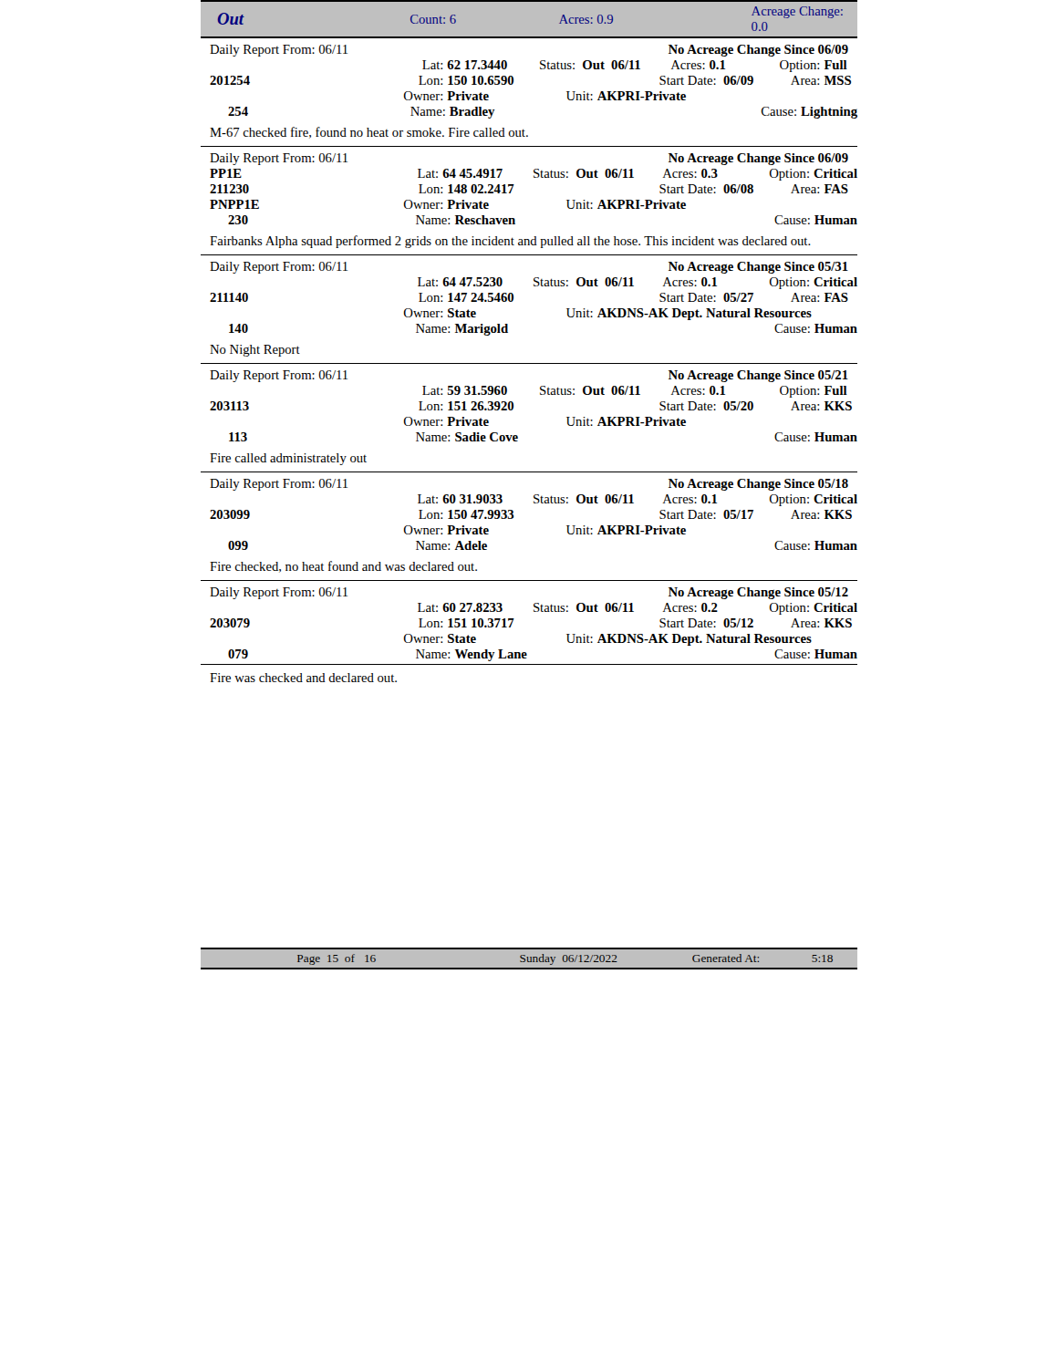Out
Count: 6
Acres: 0.9
Acreage Change: 0.0
Daily Report From: 06/11
No Acreage Change Since 06/09
Lat:
62 17.3440
Status: Out 06/11
Acres:
0.1
Option:
Full
201254
Lon:
150 10.6590
Start Date: 06/09
Area:
MSS
Owner:
Private
Unit:
AKPRI-Private
254
Name:
Bradley
Cause:
Lightning
M-67 checked fire, found no heat or smoke. Fire called out.
Daily Report From: 06/11
No Acreage Change Since 06/09
PP1E
Lat:
64 45.4917
Status: Out 06/11
Acres:
0.3
Option:
Critical
211230
Lon:
148 02.2417
Start Date: 06/08
Area:
FAS
PNPP1E
Owner:
Private
Unit:
AKPRI-Private
230
Name:
Reschaven
Cause:
Human
Fairbanks Alpha squad performed 2 grids on the incident and pulled all the hose. This incident was declared out.
Daily Report From: 06/11
No Acreage Change Since 05/31
Lat:
64 47.5230
Status: Out 06/11
Acres:
0.1
Option:
Critical
211140
Lon:
147 24.5460
Start Date: 05/27
Area:
FAS
Owner:
State
Unit:
AKDNS-AK Dept. Natural Resources
140
Name:
Marigold
Cause:
Human
No Night Report
Daily Report From: 06/11
No Acreage Change Since 05/21
Lat:
59 31.5960
Status: Out 06/11
Acres:
0.1
Option:
Full
203113
Lon:
151 26.3920
Start Date: 05/20
Area:
KKS
Owner:
Private
Unit:
AKPRI-Private
113
Name:
Sadie Cove
Cause:
Human
Fire called administrately out
Daily Report From: 06/11
No Acreage Change Since 05/18
Lat:
60 31.9033
Status: Out 06/11
Acres:
0.1
Option:
Critical
203099
Lon:
150 47.9933
Start Date: 05/17
Area:
KKS
Owner:
Private
Unit:
AKPRI-Private
099
Name:
Adele
Cause:
Human
Fire checked, no heat found and was declared out.
Daily Report From: 06/11
No Acreage Change Since 05/12
Lat:
60 27.8233
Status: Out 06/11
Acres:
0.2
Option:
Critical
203079
Lon:
151 10.3717
Start Date: 05/12
Area:
KKS
Owner:
State
Unit:
AKDNS-AK Dept. Natural Resources
079
Name:
Wendy Lane
Cause:
Human
Fire was checked and declared out.
Page 15 of 16
Sunday 06/12/2022
Generated At:
5:18